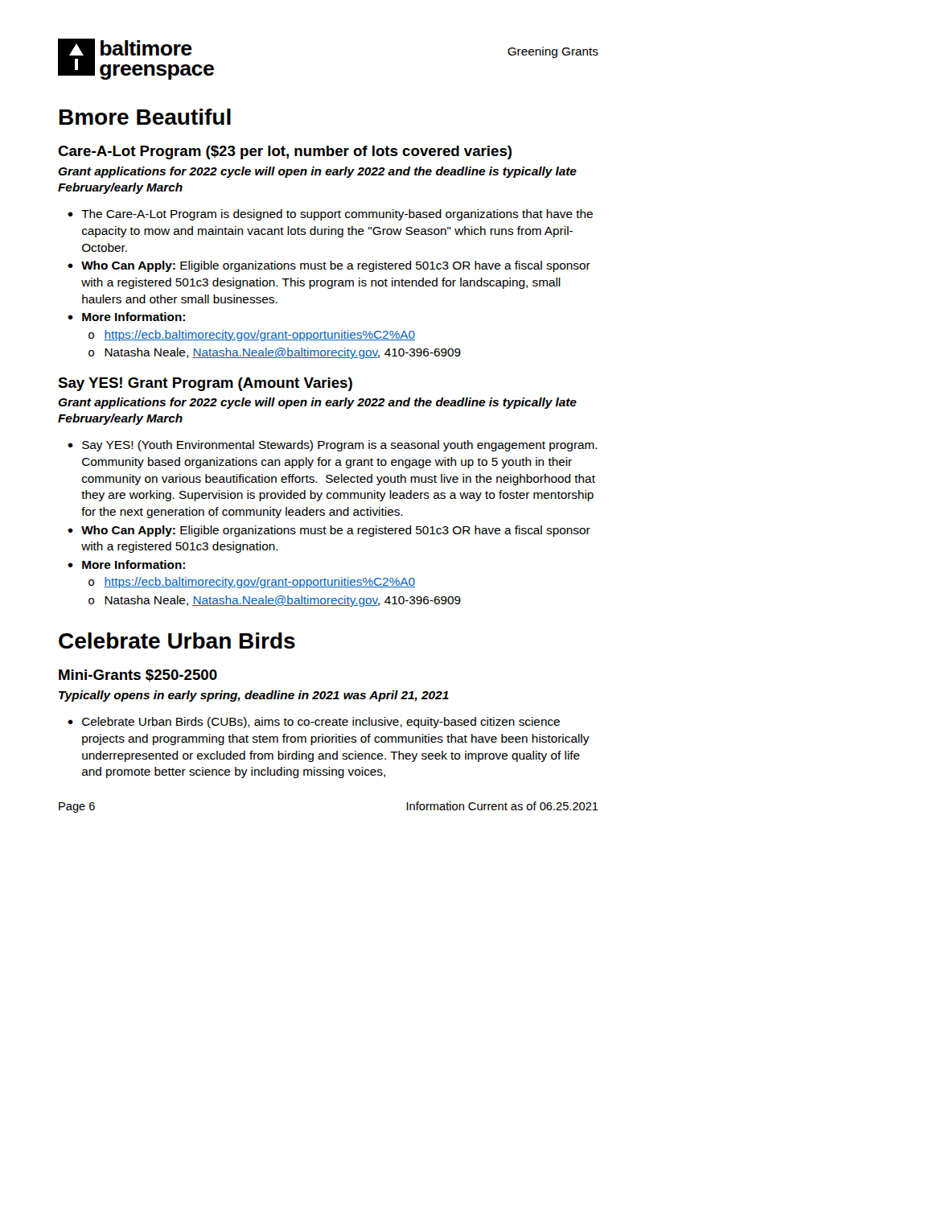baltimore
greenspace
Greening Grants
Bmore Beautiful
Care-A-Lot Program ($23 per lot, number of lots covered varies)
Grant applications for 2022 cycle will open in early 2022 and the deadline is typically late February/early March
The Care-A-Lot Program is designed to support community-based organizations that have the capacity to mow and maintain vacant lots during the "Grow Season" which runs from April-October.
Who Can Apply: Eligible organizations must be a registered 501c3 OR have a fiscal sponsor with a registered 501c3 designation. This program is not intended for landscaping, small haulers and other small businesses.
More Information:
https://ecb.baltimorecity.gov/grant-opportunities%C2%A0
Natasha Neale, Natasha.Neale@baltimorecity.gov, 410-396-6909
Say YES! Grant Program (Amount Varies)
Grant applications for 2022 cycle will open in early 2022 and the deadline is typically late February/early March
Say YES! (Youth Environmental Stewards) Program is a seasonal youth engagement program. Community based organizations can apply for a grant to engage with up to 5 youth in their community on various beautification efforts. Selected youth must live in the neighborhood that they are working. Supervision is provided by community leaders as a way to foster mentorship for the next generation of community leaders and activities.
Who Can Apply: Eligible organizations must be a registered 501c3 OR have a fiscal sponsor with a registered 501c3 designation.
More Information:
https://ecb.baltimorecity.gov/grant-opportunities%C2%A0
Natasha Neale, Natasha.Neale@baltimorecity.gov, 410-396-6909
Celebrate Urban Birds
Mini-Grants $250-2500
Typically opens in early spring, deadline in 2021 was April 21, 2021
Celebrate Urban Birds (CUBs), aims to co-create inclusive, equity-based citizen science projects and programming that stem from priorities of communities that have been historically underrepresented or excluded from birding and science. They seek to improve quality of life and promote better science by including missing voices,
Page 6 Information Current as of 06.25.2021